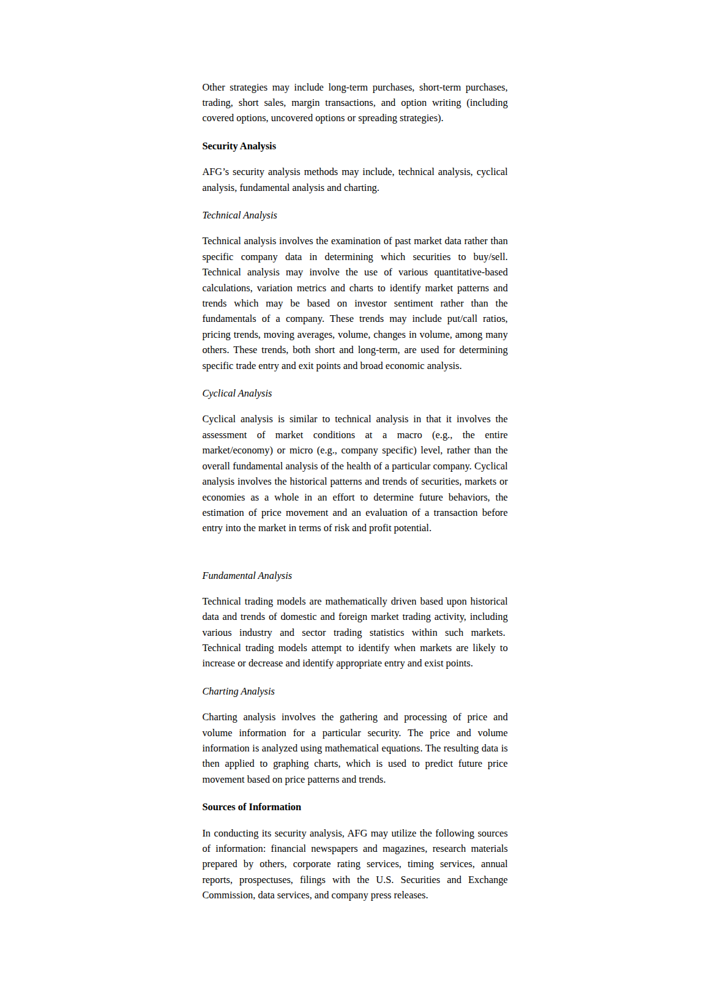Other strategies may include long-term purchases, short-term purchases, trading, short sales, margin transactions, and option writing (including covered options, uncovered options or spreading strategies).
Security Analysis
AFG’s security analysis methods may include, technical analysis, cyclical analysis, fundamental analysis and charting.
Technical Analysis
Technical analysis involves the examination of past market data rather than specific company data in determining which securities to buy/sell. Technical analysis may involve the use of various quantitative-based calculations, variation metrics and charts to identify market patterns and trends which may be based on investor sentiment rather than the fundamentals of a company. These trends may include put/call ratios, pricing trends, moving averages, volume, changes in volume, among many others. These trends, both short and long-term, are used for determining specific trade entry and exit points and broad economic analysis.
Cyclical Analysis
Cyclical analysis is similar to technical analysis in that it involves the assessment of market conditions at a macro (e.g., the entire market/economy) or micro (e.g., company specific) level, rather than the overall fundamental analysis of the health of a particular company. Cyclical analysis involves the historical patterns and trends of securities, markets or economies as a whole in an effort to determine future behaviors, the estimation of price movement and an evaluation of a transaction before entry into the market in terms of risk and profit potential.
Fundamental Analysis
Technical trading models are mathematically driven based upon historical data and trends of domestic and foreign market trading activity, including various industry and sector trading statistics within such markets. Technical trading models attempt to identify when markets are likely to increase or decrease and identify appropriate entry and exist points.
Charting Analysis
Charting analysis involves the gathering and processing of price and volume information for a particular security. The price and volume information is analyzed using mathematical equations. The resulting data is then applied to graphing charts, which is used to predict future price movement based on price patterns and trends.
Sources of Information
In conducting its security analysis, AFG may utilize the following sources of information: financial newspapers and magazines, research materials prepared by others, corporate rating services, timing services, annual reports, prospectuses, filings with the U.S. Securities and Exchange Commission, data services, and company press releases.